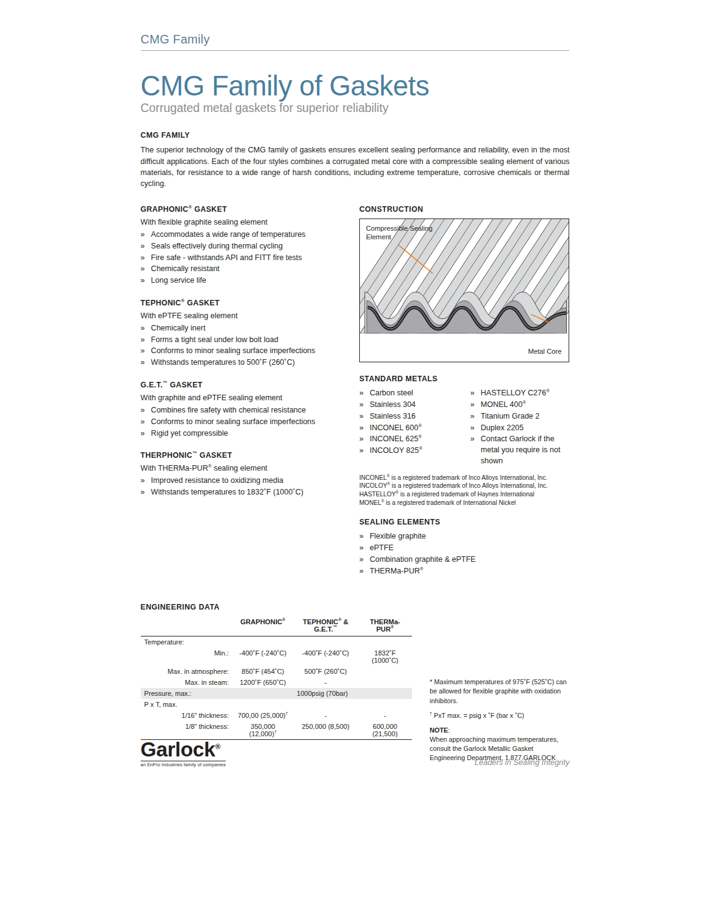CMG Family
CMG Family of Gaskets
Corrugated metal gaskets for superior reliability
CMG FAMILY
The superior technology of the CMG family of gaskets ensures excellent sealing performance and reliability, even in the most difficult applications. Each of the four styles combines a corrugated metal core with a compressible sealing element of various materials, for resistance to a wide range of harsh conditions, including extreme temperature, corrosive chemicals or thermal cycling.
GRAPHONIC® GASKET
With flexible graphite sealing element
Accommodates a wide range of temperatures
Seals effectively during thermal cycling
Fire safe - withstands API and FITT fire tests
Chemically resistant
Long service life
TEPHONIC® GASKET
With ePTFE sealing element
Chemically inert
Forms a tight seal under low bolt load
Conforms to minor sealing surface imperfections
Withstands temperatures to 500˚F (260˚C)
G.E.T.™ GASKET
With graphite and ePTFE sealing element
Combines fire safety with chemical resistance
Conforms to minor sealing surface imperfections
Rigid yet compressible
THERPHONIC™ GASKET
With THERMa-PUR® sealing element
Improved resistance to oxidizing media
Withstands temperatures to 1832˚F (1000˚C)
CONSTRUCTION
Compressible Sealing
Element
Metal Core
STANDARD METALS
Carbon steel
Stainless 304
Stainless 316
INCONEL 600®
INCONEL 625®
INCOLOY 825®
HASTELLOY C276®
MONEL 400®
Titanium Grade 2
Duplex 2205
Contact Garlock if the metal you require is not shown
INCONEL® is a registered trademark of Inco Alloys International, Inc.
INCOLOY® is a registered trademark of Inco Alloys International, Inc.
HASTELLOY® is a registered trademark of Haynes International
MONEL® is a registered trademark of International Nickel
SEALING ELEMENTS
Flexible graphite
ePTFE
Combination graphite & ePTFE
THERMa-PUR®
ENGINEERING DATA
| | GRAPHONIC ® | TEPHONIC ® & G.E.T. ™ | THERMa-PUR ® |
| --- | --- | --- | --- |
| Temperature: | | | |
| Min.: | -400˚F (-240˚C) | -400˚F (-240˚C) | 1832˚F (1000˚C) |
| Max. in atmosphere: | 850˚F (454˚C) | 500˚F (260˚C) | |
| Max. in steam: | 1200˚F (650˚C) | - | |
| Pressure, max.: | 1000psig (70bar) |
| P x T, max. | | | |
| 1/16” thickness: | 700,00 (25,000) † | - | - |
| 1/8” thickness: | 350,000 (12,000) † | 250,000 (8,500) | 600,000 (21,500) |
* Maximum temperatures of 975˚F (525˚C) can be allowed for flexible graphite with oxidation inhibitors.
† PxT max. = psig x ˚F (bar x ˚C)
NOTE:
When approaching maximum temperatures, consult the Garlock Metallic Gasket Engineering Department, 1.877.GARLOCK
Garlock®
an EnPro Industries family of companies
Leaders in Sealing Integrity